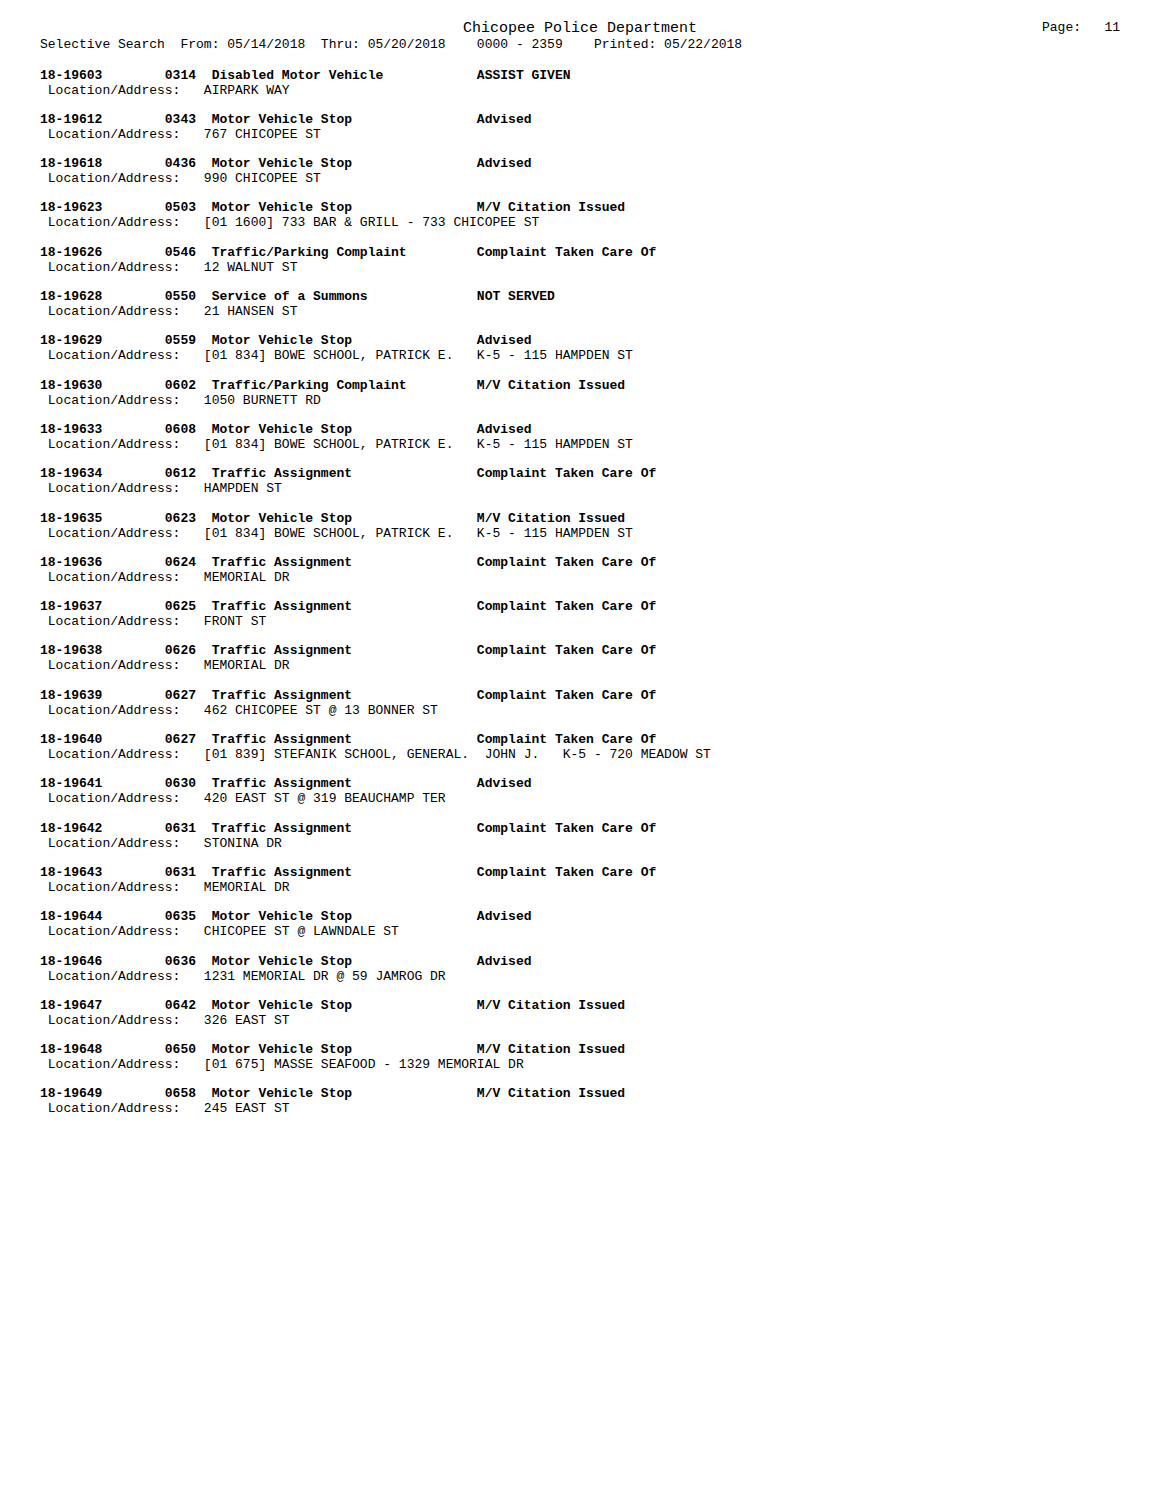Chicopee Police Department
Page: 11
Selective Search From: 05/14/2018 Thru: 05/20/2018 0000 - 2359 Printed: 05/22/2018
18-19603 0314 Disabled Motor Vehicle ASSIST GIVEN
Location/Address: AIRPARK WAY
18-19612 0343 Motor Vehicle Stop Advised
Location/Address: 767 CHICOPEE ST
18-19618 0436 Motor Vehicle Stop Advised
Location/Address: 990 CHICOPEE ST
18-19623 0503 Motor Vehicle Stop M/V Citation Issued
Location/Address: [01 1600] 733 BAR & GRILL - 733 CHICOPEE ST
18-19626 0546 Traffic/Parking Complaint Complaint Taken Care Of
Location/Address: 12 WALNUT ST
18-19628 0550 Service of a Summons NOT SERVED
Location/Address: 21 HANSEN ST
18-19629 0559 Motor Vehicle Stop Advised
Location/Address: [01 834] BOWE SCHOOL, PATRICK E. K-5 - 115 HAMPDEN ST
18-19630 0602 Traffic/Parking Complaint M/V Citation Issued
Location/Address: 1050 BURNETT RD
18-19633 0608 Motor Vehicle Stop Advised
Location/Address: [01 834] BOWE SCHOOL, PATRICK E. K-5 - 115 HAMPDEN ST
18-19634 0612 Traffic Assignment Complaint Taken Care Of
Location/Address: HAMPDEN ST
18-19635 0623 Motor Vehicle Stop M/V Citation Issued
Location/Address: [01 834] BOWE SCHOOL, PATRICK E. K-5 - 115 HAMPDEN ST
18-19636 0624 Traffic Assignment Complaint Taken Care Of
Location/Address: MEMORIAL DR
18-19637 0625 Traffic Assignment Complaint Taken Care Of
Location/Address: FRONT ST
18-19638 0626 Traffic Assignment Complaint Taken Care Of
Location/Address: MEMORIAL DR
18-19639 0627 Traffic Assignment Complaint Taken Care Of
Location/Address: 462 CHICOPEE ST @ 13 BONNER ST
18-19640 0627 Traffic Assignment Complaint Taken Care Of
Location/Address: [01 839] STEFANIK SCHOOL, GENERAL. JOHN J. K-5 - 720 MEADOW ST
18-19641 0630 Traffic Assignment Advised
Location/Address: 420 EAST ST @ 319 BEAUCHAMP TER
18-19642 0631 Traffic Assignment Complaint Taken Care Of
Location/Address: STONINA DR
18-19643 0631 Traffic Assignment Complaint Taken Care Of
Location/Address: MEMORIAL DR
18-19644 0635 Motor Vehicle Stop Advised
Location/Address: CHICOPEE ST @ LAWNDALE ST
18-19646 0636 Motor Vehicle Stop Advised
Location/Address: 1231 MEMORIAL DR @ 59 JAMROG DR
18-19647 0642 Motor Vehicle Stop M/V Citation Issued
Location/Address: 326 EAST ST
18-19648 0650 Motor Vehicle Stop M/V Citation Issued
Location/Address: [01 675] MASSE SEAFOOD - 1329 MEMORIAL DR
18-19649 0658 Motor Vehicle Stop M/V Citation Issued
Location/Address: 245 EAST ST